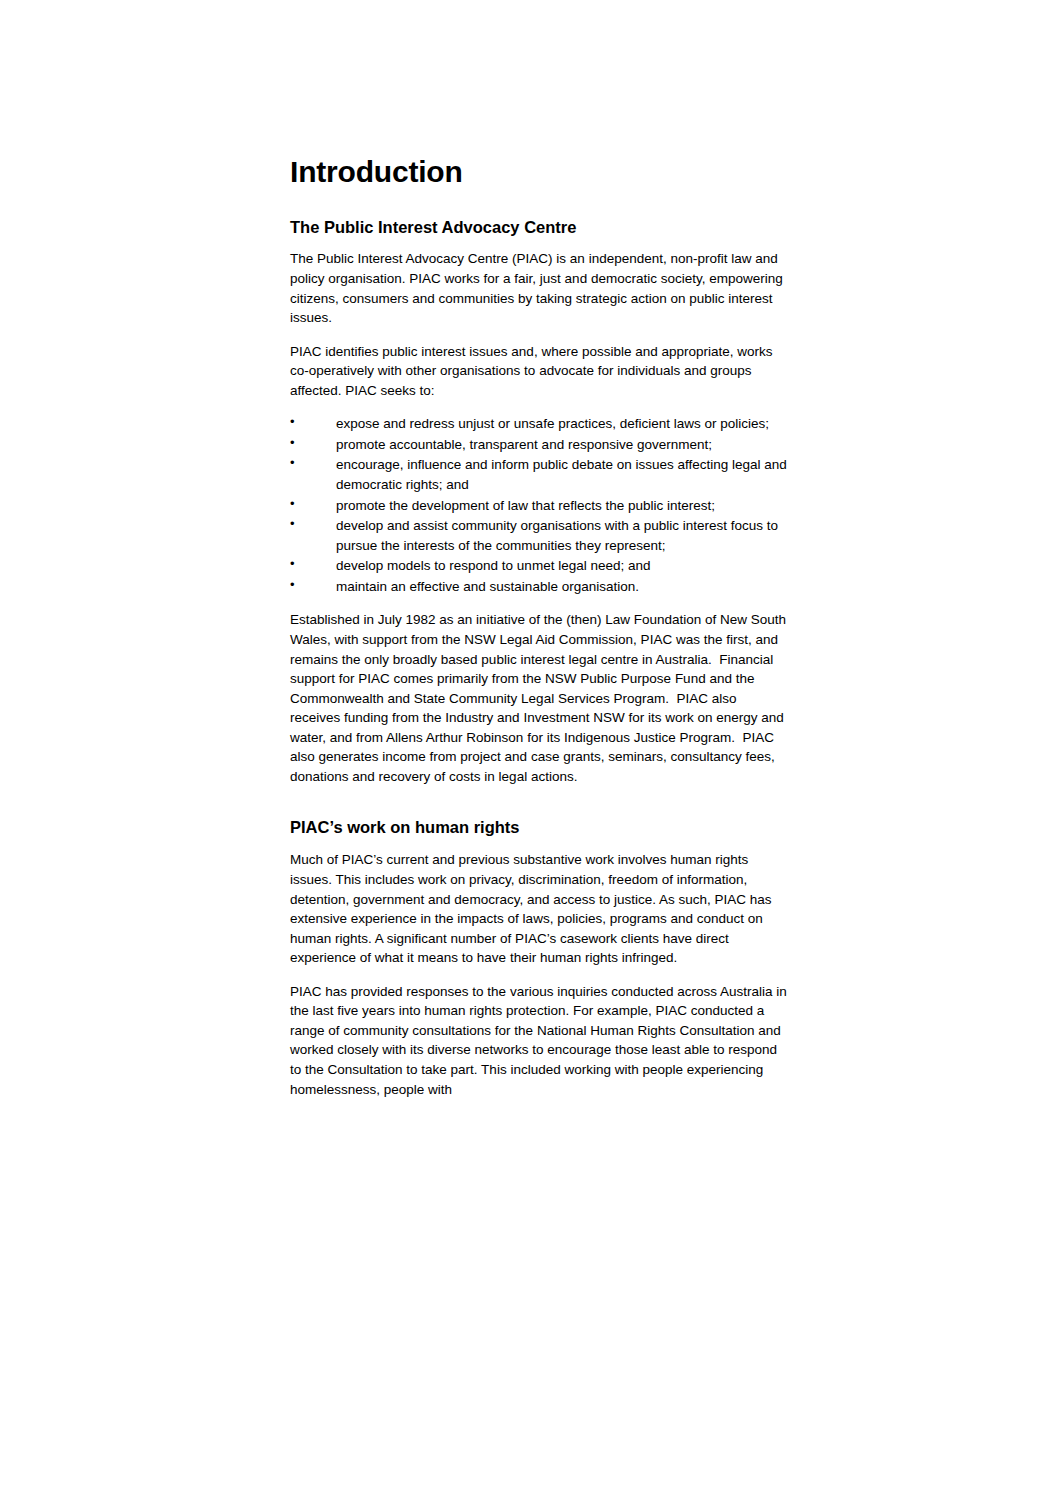Introduction
The Public Interest Advocacy Centre
The Public Interest Advocacy Centre (PIAC) is an independent, non-profit law and policy organisation. PIAC works for a fair, just and democratic society, empowering citizens, consumers and communities by taking strategic action on public interest issues.
PIAC identifies public interest issues and, where possible and appropriate, works co-operatively with other organisations to advocate for individuals and groups affected. PIAC seeks to:
expose and redress unjust or unsafe practices, deficient laws or policies;
promote accountable, transparent and responsive government;
encourage, influence and inform public debate on issues affecting legal and democratic rights; and
promote the development of law that reflects the public interest;
develop and assist community organisations with a public interest focus to pursue the interests of the communities they represent;
develop models to respond to unmet legal need; and
maintain an effective and sustainable organisation.
Established in July 1982 as an initiative of the (then) Law Foundation of New South Wales, with support from the NSW Legal Aid Commission, PIAC was the first, and remains the only broadly based public interest legal centre in Australia. Financial support for PIAC comes primarily from the NSW Public Purpose Fund and the Commonwealth and State Community Legal Services Program. PIAC also receives funding from the Industry and Investment NSW for its work on energy and water, and from Allens Arthur Robinson for its Indigenous Justice Program. PIAC also generates income from project and case grants, seminars, consultancy fees, donations and recovery of costs in legal actions.
PIAC’s work on human rights
Much of PIAC’s current and previous substantive work involves human rights issues. This includes work on privacy, discrimination, freedom of information, detention, government and democracy, and access to justice. As such, PIAC has extensive experience in the impacts of laws, policies, programs and conduct on human rights. A significant number of PIAC’s casework clients have direct experience of what it means to have their human rights infringed.
PIAC has provided responses to the various inquiries conducted across Australia in the last five years into human rights protection. For example, PIAC conducted a range of community consultations for the National Human Rights Consultation and worked closely with its diverse networks to encourage those least able to respond to the Consultation to take part. This included working with people experiencing homelessness, people with